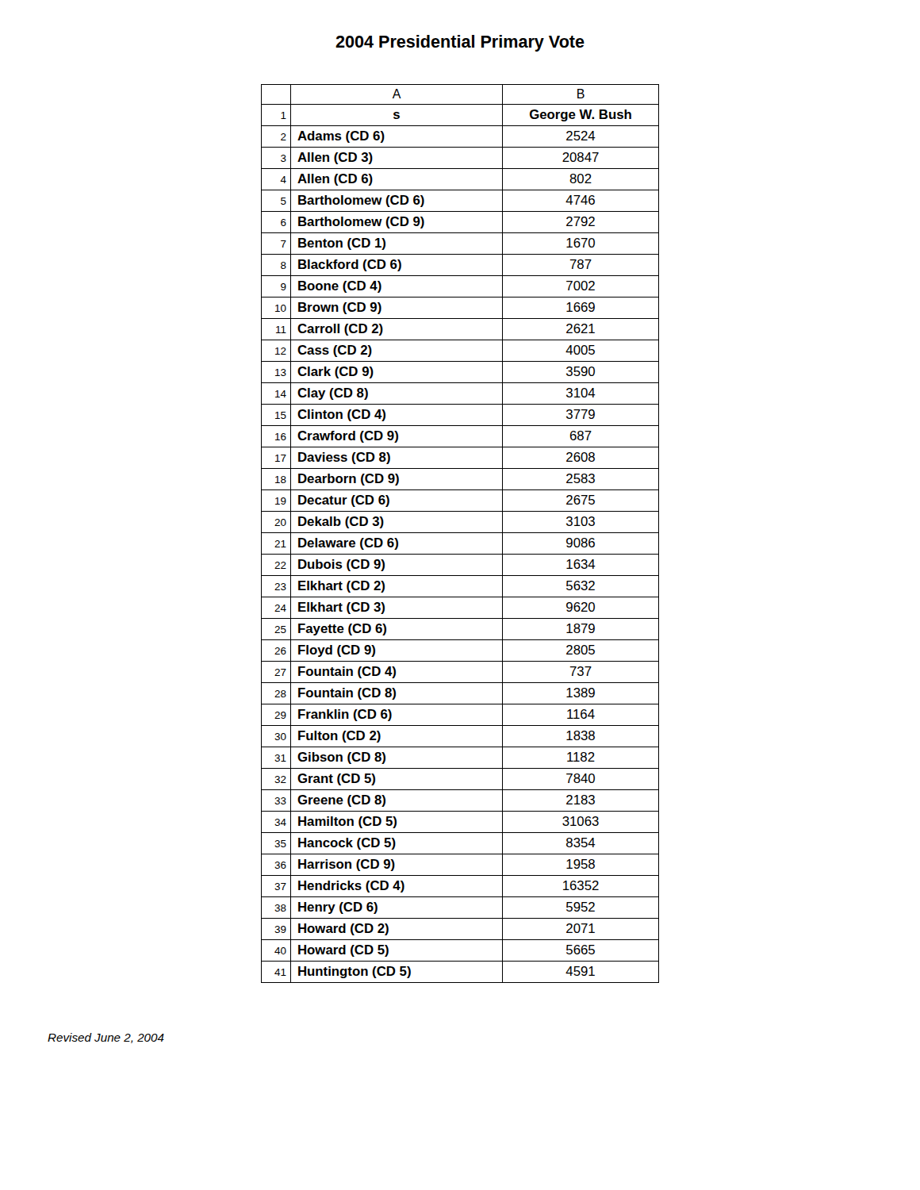2004 Presidential Primary Vote
| | A | B |
| --- | --- | --- |
| 1 | s | George W. Bush |
| 2 | Adams (CD 6) | 2524 |
| 3 | Allen (CD 3) | 20847 |
| 4 | Allen (CD 6) | 802 |
| 5 | Bartholomew (CD 6) | 4746 |
| 6 | Bartholomew (CD 9) | 2792 |
| 7 | Benton (CD 1) | 1670 |
| 8 | Blackford (CD 6) | 787 |
| 9 | Boone (CD 4) | 7002 |
| 10 | Brown (CD 9) | 1669 |
| 11 | Carroll (CD 2) | 2621 |
| 12 | Cass (CD 2) | 4005 |
| 13 | Clark (CD 9) | 3590 |
| 14 | Clay (CD 8) | 3104 |
| 15 | Clinton (CD 4) | 3779 |
| 16 | Crawford (CD 9) | 687 |
| 17 | Daviess (CD 8) | 2608 |
| 18 | Dearborn (CD 9) | 2583 |
| 19 | Decatur (CD 6) | 2675 |
| 20 | Dekalb (CD 3) | 3103 |
| 21 | Delaware (CD 6) | 9086 |
| 22 | Dubois (CD 9) | 1634 |
| 23 | Elkhart (CD 2) | 5632 |
| 24 | Elkhart (CD 3) | 9620 |
| 25 | Fayette (CD 6) | 1879 |
| 26 | Floyd (CD 9) | 2805 |
| 27 | Fountain (CD 4) | 737 |
| 28 | Fountain (CD 8) | 1389 |
| 29 | Franklin (CD 6) | 1164 |
| 30 | Fulton (CD 2) | 1838 |
| 31 | Gibson (CD 8) | 1182 |
| 32 | Grant (CD 5) | 7840 |
| 33 | Greene (CD 8) | 2183 |
| 34 | Hamilton (CD 5) | 31063 |
| 35 | Hancock (CD 5) | 8354 |
| 36 | Harrison (CD 9) | 1958 |
| 37 | Hendricks (CD 4) | 16352 |
| 38 | Henry (CD 6) | 5952 |
| 39 | Howard (CD 2) | 2071 |
| 40 | Howard (CD 5) | 5665 |
| 41 | Huntington (CD 5) | 4591 |
Revised June 2, 2004